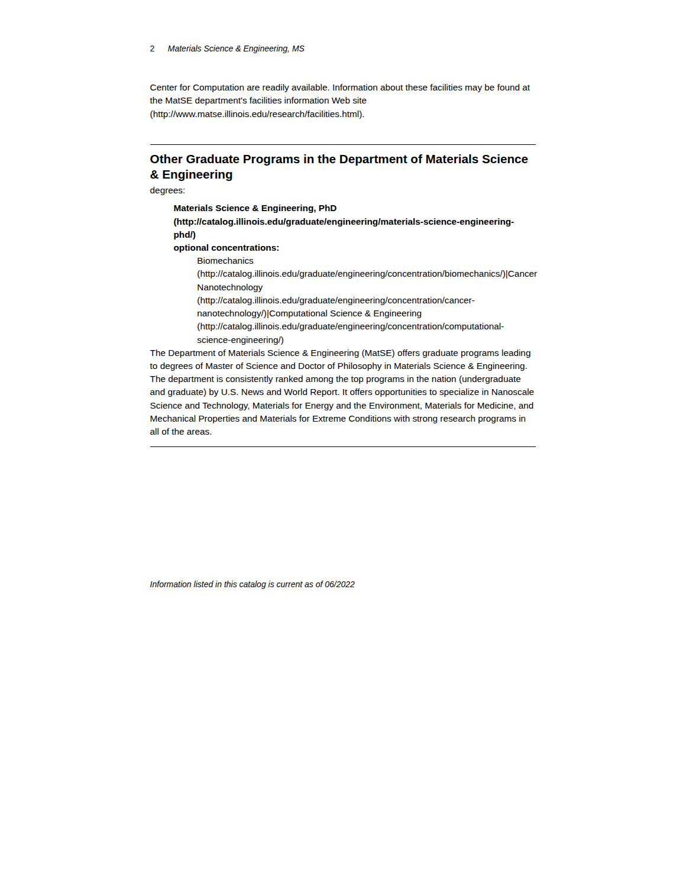2 Materials Science & Engineering, MS
Center for Computation are readily available. Information about these facilities may be found at the MatSE department's facilities information Web site (http://www.matse.illinois.edu/research/facilities.html).
Other Graduate Programs in the Department of Materials Science & Engineering
degrees:
Materials Science & Engineering, PhD (http://catalog.illinois.edu/graduate/engineering/materials-science-engineering-phd/)
optional concentrations:
Biomechanics (http://catalog.illinois.edu/graduate/engineering/concentration/biomechanics/)|Cancer Nanotechnology (http://catalog.illinois.edu/graduate/engineering/concentration/cancer-nanotechnology/)|Computational Science & Engineering (http://catalog.illinois.edu/graduate/engineering/concentration/computational-science-engineering/)
The Department of Materials Science & Engineering (MatSE) offers graduate programs leading to degrees of Master of Science and Doctor of Philosophy in Materials Science & Engineering. The department is consistently ranked among the top programs in the nation (undergraduate and graduate) by U.S. News and World Report. It offers opportunities to specialize in Nanoscale Science and Technology, Materials for Energy and the Environment, Materials for Medicine, and Mechanical Properties and Materials for Extreme Conditions with strong research programs in all of the areas.
Information listed in this catalog is current as of 06/2022